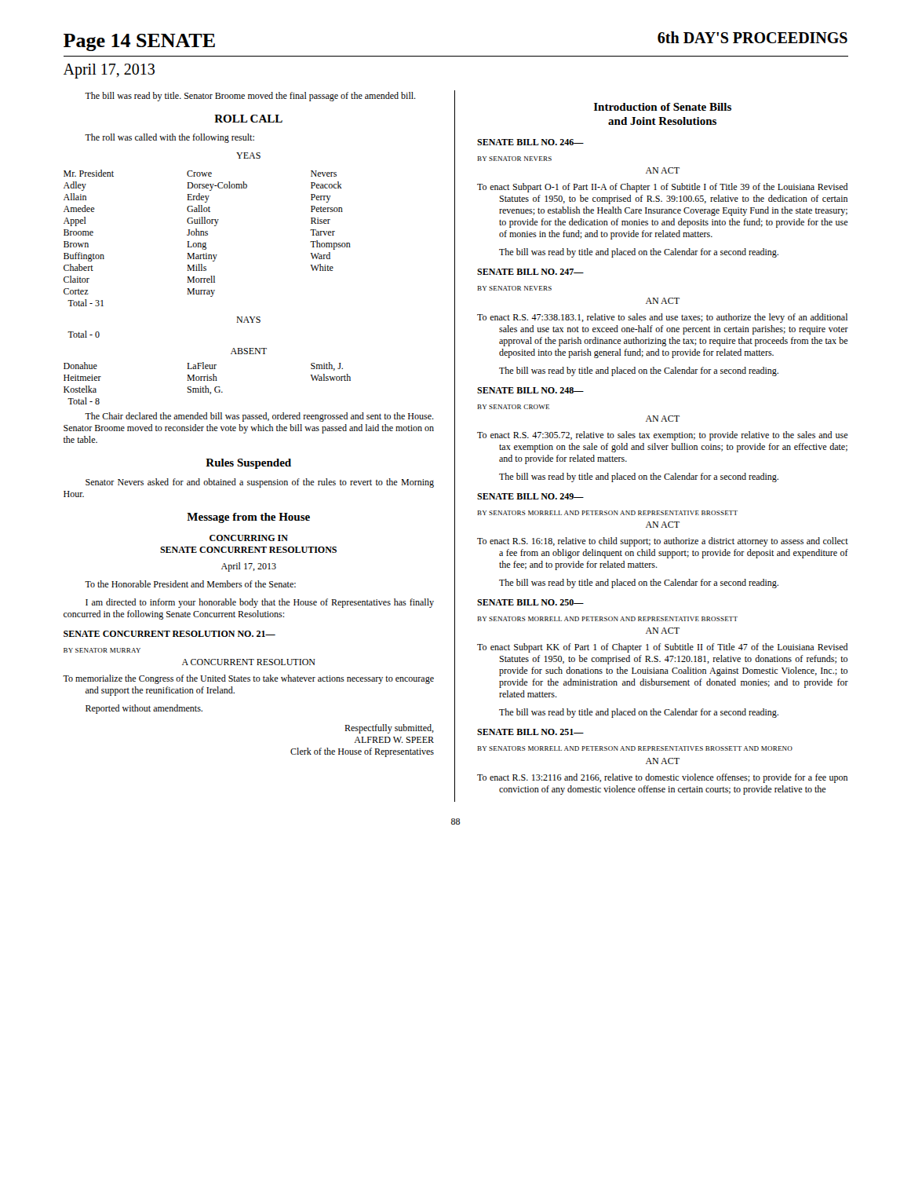Page 14 SENATE
6th DAY'S PROCEEDINGS
April 17, 2013
The bill was read by title. Senator Broome moved the final passage of the amended bill.
ROLL CALL
The roll was called with the following result:
YEAS
| Mr. President | Crowe | Nevers |
| Adley | Dorsey-Colomb | Peacock |
| Allain | Erdey | Perry |
| Amedee | Gallot | Peterson |
| Appel | Guillory | Riser |
| Broome | Johns | Tarver |
| Brown | Long | Thompson |
| Buffington | Martiny | Ward |
| Chabert | Mills | White |
| Claitor | Morrell | |
| Cortez | Murray | |
| Total - 31 | | |
NAYS
Total - 0
ABSENT
| Donahue | LaFleur | Smith, J. |
| Heitmeier | Morrish | Walsworth |
| Kostelka | Smith, G. | |
| Total - 8 | | |
The Chair declared the amended bill was passed, ordered reengrossed and sent to the House. Senator Broome moved to reconsider the vote by which the bill was passed and laid the motion on the table.
Rules Suspended
Senator Nevers asked for and obtained a suspension of the rules to revert to the Morning Hour.
Message from the House
CONCURRING IN
SENATE CONCURRENT RESOLUTIONS
April 17, 2013
To the Honorable President and Members of the Senate:
I am directed to inform your honorable body that the House of Representatives has finally concurred in the following Senate Concurrent Resolutions:
SENATE CONCURRENT RESOLUTION NO. 21—
BY SENATOR MURRAY
A CONCURRENT RESOLUTION
To memorialize the Congress of the United States to take whatever actions necessary to encourage and support the reunification of Ireland.
Reported without amendments.
Respectfully submitted,
ALFRED W. SPEER
Clerk of the House of Representatives
Introduction of Senate Bills
and Joint Resolutions
SENATE BILL NO. 246—
BY SENATOR NEVERS
AN ACT
To enact Subpart O-1 of Part II-A of Chapter 1 of Subtitle I of Title 39 of the Louisiana Revised Statutes of 1950, to be comprised of R.S. 39:100.65, relative to the dedication of certain revenues; to establish the Health Care Insurance Coverage Equity Fund in the state treasury; to provide for the dedication of monies to and deposits into the fund; to provide for the use of monies in the fund; and to provide for related matters.
The bill was read by title and placed on the Calendar for a second reading.
SENATE BILL NO. 247—
BY SENATOR NEVERS
AN ACT
To enact R.S. 47:338.183.1, relative to sales and use taxes; to authorize the levy of an additional sales and use tax not to exceed one-half of one percent in certain parishes; to require voter approval of the parish ordinance authorizing the tax; to require that proceeds from the tax be deposited into the parish general fund; and to provide for related matters.
The bill was read by title and placed on the Calendar for a second reading.
SENATE BILL NO. 248—
BY SENATOR CROWE
AN ACT
To enact R.S. 47:305.72, relative to sales tax exemption; to provide relative to the sales and use tax exemption on the sale of gold and silver bullion coins; to provide for an effective date; and to provide for related matters.
The bill was read by title and placed on the Calendar for a second reading.
SENATE BILL NO. 249—
BY SENATORS MORRELL AND PETERSON AND REPRESENTATIVE BROSSETT
AN ACT
To enact R.S. 16:18, relative to child support; to authorize a district attorney to assess and collect a fee from an obligor delinquent on child support; to provide for deposit and expenditure of the fee; and to provide for related matters.
The bill was read by title and placed on the Calendar for a second reading.
SENATE BILL NO. 250—
BY SENATORS MORRELL AND PETERSON AND REPRESENTATIVE BROSSETT
AN ACT
To enact Subpart KK of Part 1 of Chapter 1 of Subtitle II of Title 47 of the Louisiana Revised Statutes of 1950, to be comprised of R.S. 47:120.181, relative to donations of refunds; to provide for such donations to the Louisiana Coalition Against Domestic Violence, Inc.; to provide for the administration and disbursement of donated monies; and to provide for related matters.
The bill was read by title and placed on the Calendar for a second reading.
SENATE BILL NO. 251—
BY SENATORS MORRELL AND PETERSON AND REPRESENTATIVES BROSSETT AND MORENO
AN ACT
To enact R.S. 13:2116 and 2166, relative to domestic violence offenses; to provide for a fee upon conviction of any domestic violence offense in certain courts; to provide relative to the
88